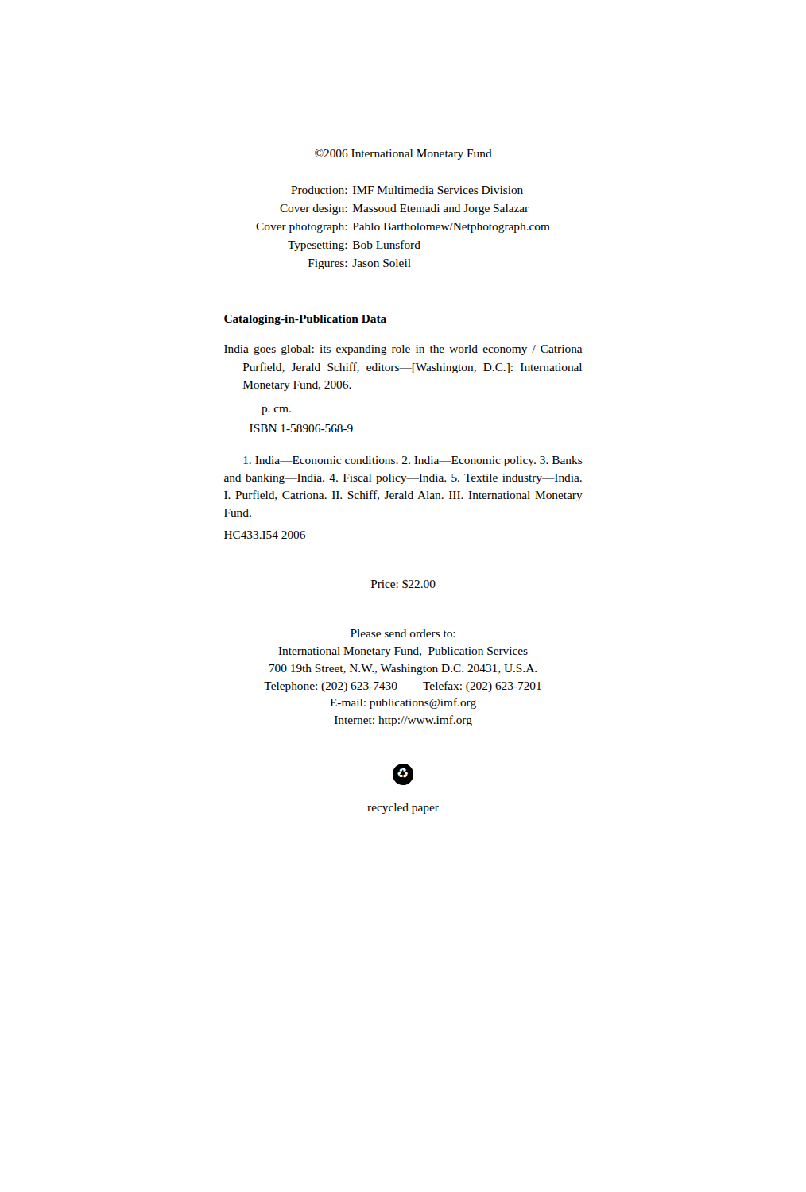©2006 International Monetary Fund
| Production: | IMF Multimedia Services Division |
| Cover design: | Massoud Etemadi and Jorge Salazar |
| Cover photograph: | Pablo Bartholomew/Netphotograph.com |
| Typesetting: | Bob Lunsford |
| Figures: | Jason Soleil |
Cataloging-in-Publication Data
India goes global: its expanding role in the world economy / Catriona Purfield, Jerald Schiff, editors—[Washington, D.C.]: International Monetary Fund, 2006.
p. cm.
ISBN 1-58906-568-9
1. India—Economic conditions. 2. India—Economic policy. 3. Banks and banking—India. 4. Fiscal policy—India. 5. Textile industry—India. I. Purfield, Catriona. II. Schiff, Jerald Alan. III. International Monetary Fund.
HC433.I54 2006
Price: $22.00
Please send orders to:
International Monetary Fund, Publication Services
700 19th Street, N.W., Washington D.C. 20431, U.S.A.
Telephone: (202) 623-7430 Telefax: (202) 623-7201 E-mail: publications@imf.org
Internet: http://www.imf.org
♻
recycled paper